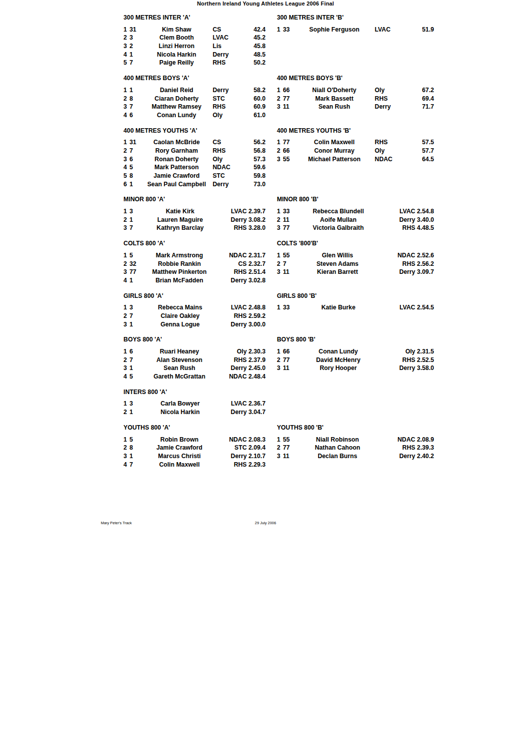Northern Ireland Young Athletes League 2006 Final
300 METRES INTER 'A'
| 1 | 31 | Kim Shaw | CS | 42.4 |
| 2 | 3 | Clem Booth | LVAC | 45.2 |
| 3 | 2 | Linzi Herron | Lis | 45.8 |
| 4 | 1 | Nicola Harkin | Derry | 48.5 |
| 5 | 7 | Paige Reilly | RHS | 50.2 |
300 METRES INTER 'B'
| 1 | 33 | Sophie Ferguson | LVAC | 51.9 |
400 METRES BOYS 'A'
| 1 | 1 | Daniel Reid | Derry | 58.2 |
| 2 | 8 | Ciaran Doherty | STC | 60.0 |
| 3 | 7 | Matthew Ramsey | RHS | 60.9 |
| 4 | 6 | Conan Lundy | Oly | 61.0 |
400 METRES BOYS 'B'
| 1 | 66 | Niall O'Doherty | Oly | 67.2 |
| 2 | 77 | Mark Bassett | RHS | 69.4 |
| 3 | 11 | Sean Rush | Derry | 71.7 |
400 METRES YOUTHS 'A'
| 1 | 31 | Caolan McBride | CS | 56.2 |
| 2 | 7 | Rory Garnham | RHS | 56.8 |
| 3 | 6 | Ronan Doherty | Oly | 57.3 |
| 4 | 5 | Mark Patterson | NDAC | 59.6 |
| 5 | 8 | Jamie Crawford | STC | 59.8 |
| 6 | 1 | Sean Paul Campbell | Derry | 73.0 |
400 METRES YOUTHS 'B'
| 1 | 77 | Colin Maxwell | RHS | 57.5 |
| 2 | 66 | Conor Murray | Oly | 57.7 |
| 3 | 55 | Michael Patterson | NDAC | 64.5 |
MINOR 800 'A'
| 1 | 3 | Katie Kirk | LVAC 2.39.7 |
| 2 | 1 | Lauren Maguire | Derry 3.08.2 |
| 3 | 7 | Kathryn Barclay | RHS 3.28.0 |
MINOR 800 'B'
| 1 | 33 | Rebecca Blundell | LVAC 2.54.8 |
| 2 | 11 | Aoife Mullan | Derry 3.40.0 |
| 3 | 77 | Victoria Galbraith | RHS 4.48.5 |
COLTS 800 'A'
| 1 | 5 | Mark Armstrong | NDAC 2.31.7 |
| 2 | 32 | Robbie Rankin | CS 2.32.7 |
| 3 | 77 | Matthew Pinkerton | RHS 2.51.4 |
| 4 | 1 | Brian McFadden | Derry 3.02.8 |
COLTS '800'B'
| 1 | 55 | Glen Willis | NDAC 2.52.6 |
| 2 | 7 | Steven Adams | RHS 2.56.2 |
| 3 | 11 | Kieran Barrett | Derry 3.09.7 |
GIRLS 800 'A'
| 1 | 3 | Rebecca Mains | LVAC 2.48.8 |
| 2 | 7 | Claire Oakley | RHS 2.59.2 |
| 3 | 1 | Genna Logue | Derry 3.00.0 |
GIRLS 800 'B'
| 1 | 33 | Katie Burke | LVAC 2.54.5 |
BOYS 800 'A'
| 1 | 6 | Ruari Heaney | Oly 2.30.3 |
| 2 | 7 | Alan Stevenson | RHS 2.37.9 |
| 3 | 1 | Sean Rush | Derry 2.45.0 |
| 4 | 5 | Gareth McGrattan | NDAC 2.48.4 |
BOYS 800 'B'
| 1 | 66 | Conan Lundy | Oly 2.31.5 |
| 2 | 77 | David McHenry | RHS 2.52.5 |
| 3 | 11 | Rory Hooper | Derry 3.58.0 |
INTERS 800 'A'
| 1 | 3 | Carla Bowyer | LVAC 2.36.7 |
| 2 | 1 | Nicola Harkin | Derry 3.04.7 |
YOUTHS 800 'A'
| 1 | 5 | Robin Brown | NDAC 2.08.3 |
| 2 | 8 | Jamie Crawford | STC 2.09.4 |
| 3 | 1 | Marcus Christi | Derry 2.10.7 |
| 4 | 7 | Colin Maxwell | RHS 2.29.3 |
YOUTHS 800 'B'
| 1 | 55 | Niall Robinson | NDAC 2.08.9 |
| 2 | 77 | Nathan Cahoon | RHS 2.39.3 |
| 3 | 11 | Declan Burns | Derry 2.40.2 |
Mary Peter's Track
29 July 2006